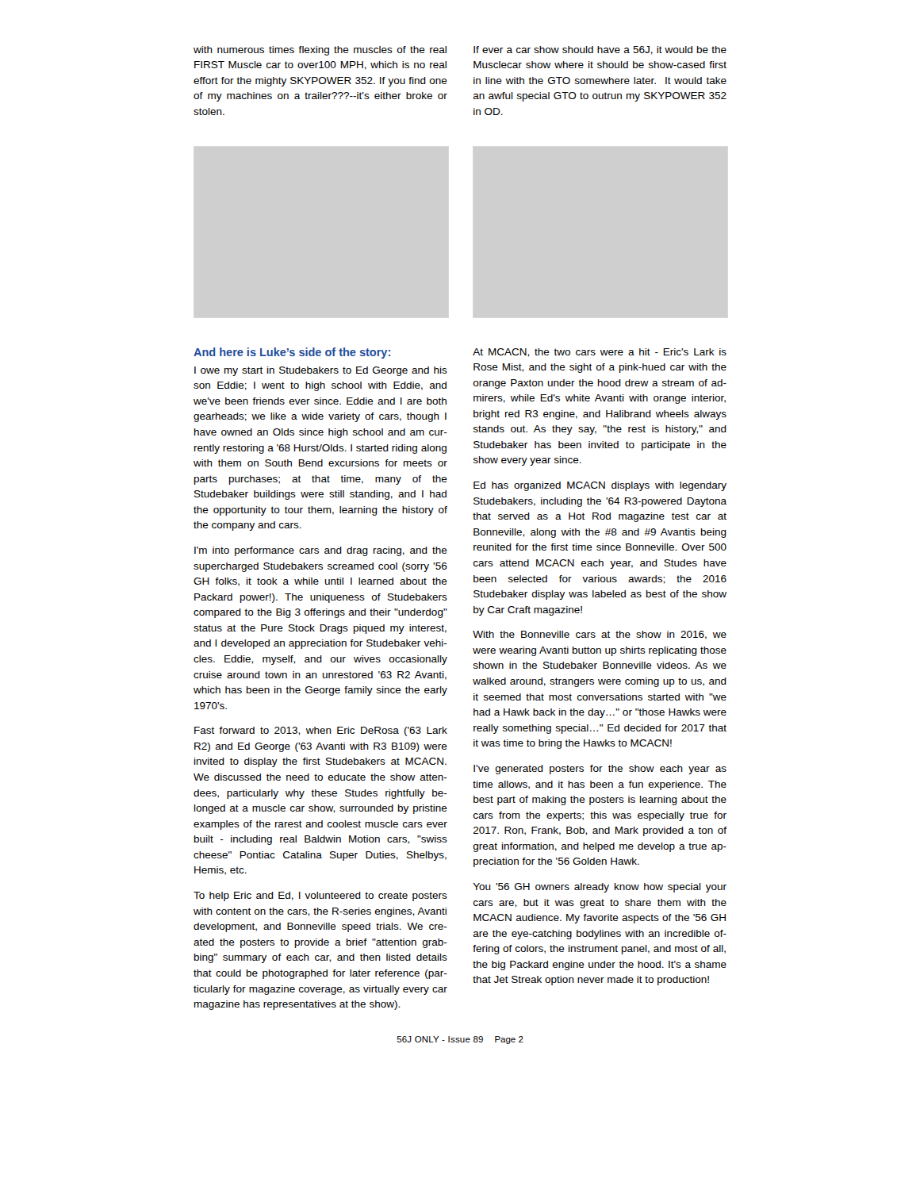with numerous times flexing the muscles of the real FIRST Muscle car to over100 MPH, which is no real effort for the mighty SKYPOWER 352. If you find one of my machines on a trailer???--it's either broke or stolen.
If ever a car show should have a 56J, it would be the Musclecar show where it should be show-cased first in line with the GTO somewhere later. It would take an awful special GTO to outrun my SKYPOWER 352 in OD.
And here is Luke’s side of the story:
I owe my start in Studebakers to Ed George and his son Eddie; I went to high school with Eddie, and we've been friends ever since. Eddie and I are both gearheads; we like a wide variety of cars, though I have owned an Olds since high school and am currently restoring a '68 Hurst/Olds. I started riding along with them on South Bend excursions for meets or parts purchases; at that time, many of the Studebaker buildings were still standing, and I had the opportunity to tour them, learning the history of the company and cars.
I'm into performance cars and drag racing, and the supercharged Studebakers screamed cool (sorry '56 GH folks, it took a while until I learned about the Packard power!). The uniqueness of Studebakers compared to the Big 3 offerings and their "underdog" status at the Pure Stock Drags piqued my interest, and I developed an appreciation for Studebaker vehicles. Eddie, myself, and our wives occasionally cruise around town in an unrestored '63 R2 Avanti, which has been in the George family since the early 1970's.
Fast forward to 2013, when Eric DeRosa ('63 Lark R2) and Ed George ('63 Avanti with R3 B109) were invited to display the first Studebakers at MCACN. We discussed the need to educate the show attendees, particularly why these Studes rightfully belonged at a muscle car show, surrounded by pristine examples of the rarest and coolest muscle cars ever built - including real Baldwin Motion cars, "swiss cheese" Pontiac Catalina Super Duties, Shelbys, Hemis, etc.
To help Eric and Ed, I volunteered to create posters with content on the cars, the R-series engines, Avanti development, and Bonneville speed trials. We created the posters to provide a brief "attention grabbing" summary of each car, and then listed details that could be photographed for later reference (particularly for magazine coverage, as virtually every car magazine has representatives at the show).
At MCACN, the two cars were a hit - Eric's Lark is Rose Mist, and the sight of a pink-hued car with the orange Paxton under the hood drew a stream of admirers, while Ed's white Avanti with orange interior, bright red R3 engine, and Halibrand wheels always stands out. As they say, "the rest is history," and Studebaker has been invited to participate in the show every year since.
Ed has organized MCACN displays with legendary Studebakers, including the '64 R3-powered Daytona that served as a Hot Rod magazine test car at Bonneville, along with the #8 and #9 Avantis being reunited for the first time since Bonneville. Over 500 cars attend MCACN each year, and Studes have been selected for various awards; the 2016 Studebaker display was labeled as best of the show by Car Craft magazine!
With the Bonneville cars at the show in 2016, we were wearing Avanti button up shirts replicating those shown in the Studebaker Bonneville videos. As we walked around, strangers were coming up to us, and it seemed that most conversations started with "we had a Hawk back in the day…" or "those Hawks were really something special…" Ed decided for 2017 that it was time to bring the Hawks to MCACN!
I've generated posters for the show each year as time allows, and it has been a fun experience. The best part of making the posters is learning about the cars from the experts; this was especially true for 2017. Ron, Frank, Bob, and Mark provided a ton of great information, and helped me develop a true appreciation for the '56 Golden Hawk.
You '56 GH owners already know how special your cars are, but it was great to share them with the MCACN audience. My favorite aspects of the '56 GH are the eye-catching bodylines with an incredible offering of colors, the instrument panel, and most of all, the big Packard engine under the hood. It's a shame that Jet Streak option never made it to production!
56J ONLY - Issue 89 Page 2